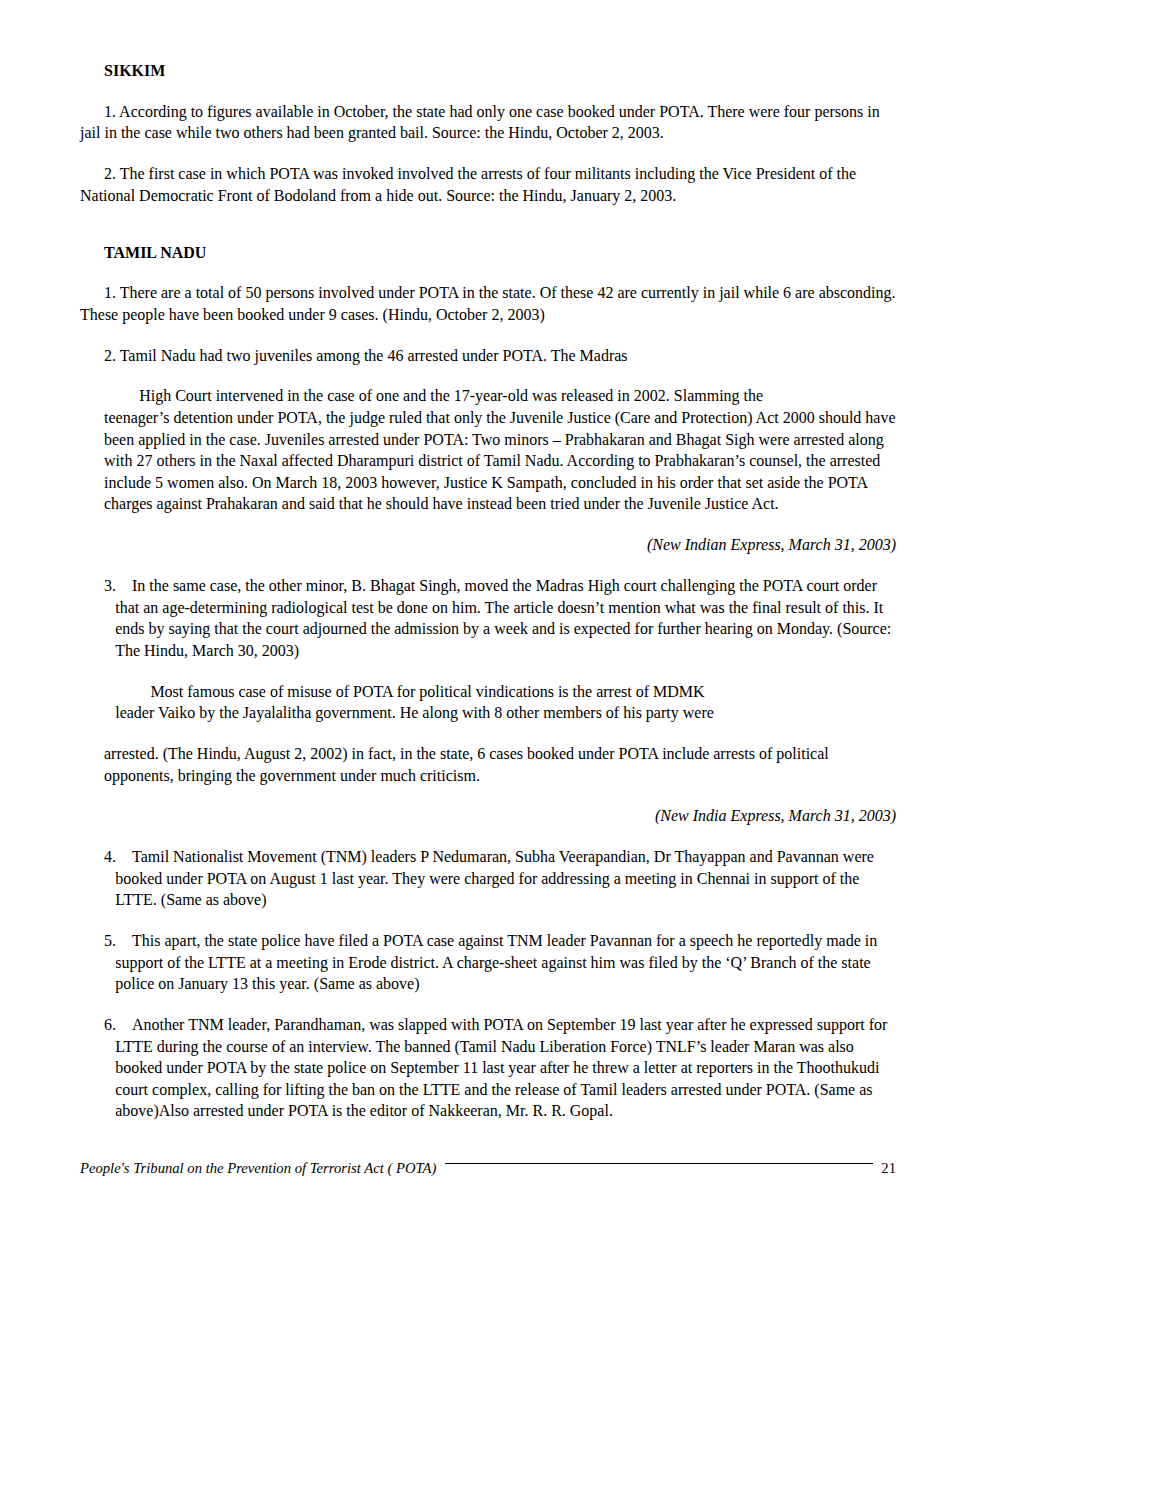SIKKIM
1. According to figures available in October, the state had only one case booked under POTA. There were four persons in jail in the case while two others had been granted bail. Source: the Hindu, October 2, 2003.
2. The first case in which POTA was invoked involved the arrests of four militants including the Vice President of the National Democratic Front of Bodoland from a hide out. Source: the Hindu, January 2, 2003.
TAMIL NADU
1. There are a total of 50 persons involved under POTA in the state. Of these 42 are currently in jail while 6 are absconding. These people have been booked under 9 cases. (Hindu, October 2, 2003)
2. Tamil Nadu had two juveniles among the 46 arrested under POTA. The Madras
High Court intervened in the case of one and the 17-year-old was released in 2002. Slamming the
teenager’s detention under POTA, the judge ruled that only the Juvenile Justice (Care and Protection) Act 2000 should have been applied in the case. Juveniles arrested under POTA: Two minors – Prabhakaran and Bhagat Sigh were arrested along with 27 others in the Naxal affected Dharampuri district of Tamil Nadu. According to Prabhakaran’s counsel, the arrested include 5 women also. On March 18, 2003 however, Justice K Sampath, concluded in his order that set aside the POTA charges against Prahakaran and said that he should have instead been tried under the Juvenile Justice Act.
(New Indian Express, March 31, 2003)
3. In the same case, the other minor, B. Bhagat Singh, moved the Madras High court challenging the POTA court order that an age-determining radiological test be done on him. The article doesn’t mention what was the final result of this. It ends by saying that the court adjourned the admission by a week and is expected for further hearing on Monday. (Source: The Hindu, March 30, 2003)
Most famous case of misuse of POTA for political vindications is the arrest of MDMK
leader Vaiko by the Jayalalitha government. He along with 8 other members of his party were
arrested. (The Hindu, August 2, 2002) in fact, in the state, 6 cases booked under POTA include arrests of political opponents, bringing the government under much criticism.
(New India Express, March 31, 2003)
4. Tamil Nationalist Movement (TNM) leaders P Nedumaran, Subha Veerapandian, Dr Thayappan and Pavannan were booked under POTA on August 1 last year. They were charged for addressing a meeting in Chennai in support of the LTTE. (Same as above)
5. This apart, the state police have filed a POTA case against TNM leader Pavannan for a speech he reportedly made in support of the LTTE at a meeting in Erode district. A charge-sheet against him was filed by the ‘Q’ Branch of the state police on January 13 this year. (Same as above)
6. Another TNM leader, Parandhaman, was slapped with POTA on September 19 last year after he expressed support for LTTE during the course of an interview. The banned (Tamil Nadu Liberation Force) TNLF’s leader Maran was also booked under POTA by the state police on September 11 last year after he threw a letter at reporters in the Thoothukudi court complex, calling for lifting the ban on the LTTE and the release of Tamil leaders arrested under POTA. (Same as above)Also arrested under POTA is the editor of Nakkeeran, Mr. R. R. Gopal.
People's Tribunal on the Prevention of Terrorist Act ( POTA) 21